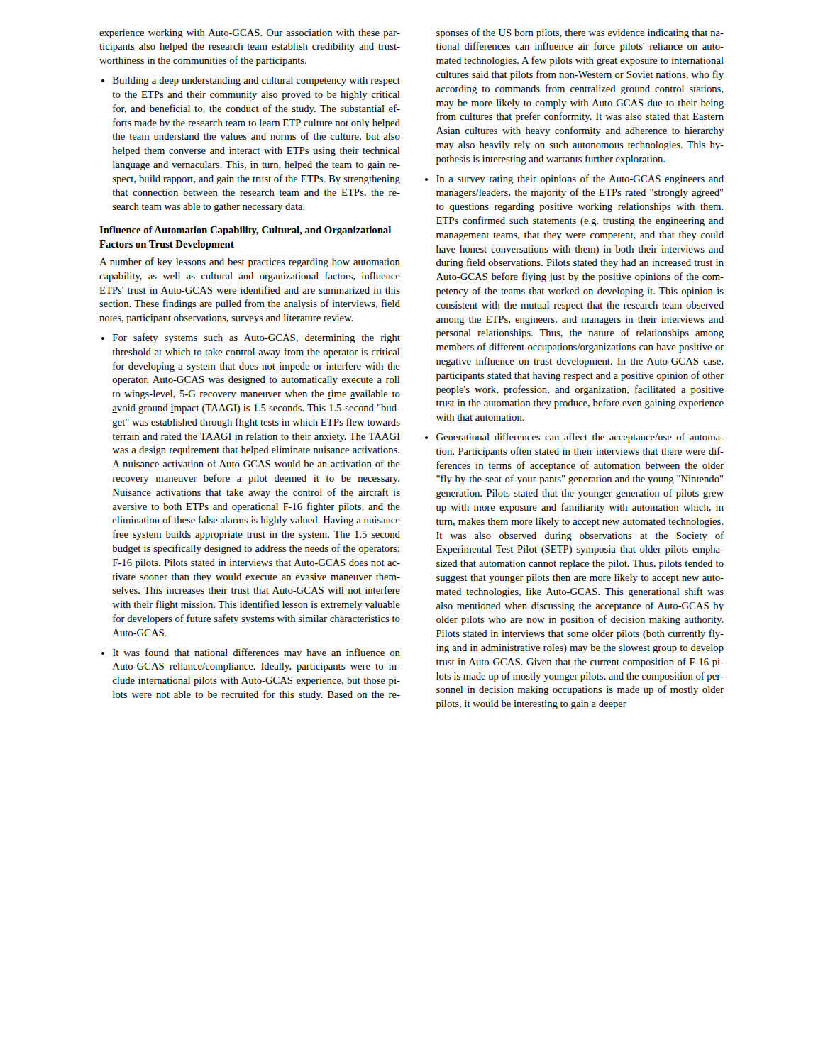experience working with Auto-GCAS. Our association with these participants also helped the research team establish credibility and trustworthiness in the communities of the participants.
Building a deep understanding and cultural competency with respect to the ETPs and their community also proved to be highly critical for, and beneficial to, the conduct of the study. The substantial efforts made by the research team to learn ETP culture not only helped the team understand the values and norms of the culture, but also helped them converse and interact with ETPs using their technical language and vernaculars. This, in turn, helped the team to gain respect, build rapport, and gain the trust of the ETPs. By strengthening that connection between the research team and the ETPs, the research team was able to gather necessary data.
Influence of Automation Capability, Cultural, and Organizational Factors on Trust Development
A number of key lessons and best practices regarding how automation capability, as well as cultural and organizational factors, influence ETPs' trust in Auto-GCAS were identified and are summarized in this section. These findings are pulled from the analysis of interviews, field notes, participant observations, surveys and literature review.
For safety systems such as Auto-GCAS, determining the right threshold at which to take control away from the operator is critical for developing a system that does not impede or interfere with the operator. Auto-GCAS was designed to automatically execute a roll to wings-level, 5-G recovery maneuver when the time available to avoid ground impact (TAAGI) is 1.5 seconds. This 1.5-second "budget" was established through flight tests in which ETPs flew towards terrain and rated the TAAGI in relation to their anxiety. The TAAGI was a design requirement that helped eliminate nuisance activations. A nuisance activation of Auto-GCAS would be an activation of the recovery maneuver before a pilot deemed it to be necessary. Nuisance activations that take away the control of the aircraft is aversive to both ETPs and operational F-16 fighter pilots, and the elimination of these false alarms is highly valued. Having a nuisance free system builds appropriate trust in the system. The 1.5 second budget is specifically designed to address the needs of the operators: F-16 pilots. Pilots stated in interviews that Auto-GCAS does not activate sooner than they would execute an evasive maneuver themselves. This increases their trust that Auto-GCAS will not interfere with their flight mission. This identified lesson is extremely valuable for developers of future safety systems with similar characteristics to Auto-GCAS.
It was found that national differences may have an influence on Auto-GCAS reliance/compliance. Ideally, participants were to include international pilots with Auto-GCAS experience, but those pilots were not able to be recruited for this study. Based on the responses of the US born pilots, there was evidence indicating that national differences can influence air force pilots' reliance on automated technologies. A few pilots with great exposure to international cultures said that pilots from non-Western or Soviet nations, who fly according to commands from centralized ground control stations, may be more likely to comply with Auto-GCAS due to their being from cultures that prefer conformity. It was also stated that Eastern Asian cultures with heavy conformity and adherence to hierarchy may also heavily rely on such autonomous technologies. This hypothesis is interesting and warrants further exploration.
In a survey rating their opinions of the Auto-GCAS engineers and managers/leaders, the majority of the ETPs rated "strongly agreed" to questions regarding positive working relationships with them. ETPs confirmed such statements (e.g. trusting the engineering and management teams, that they were competent, and that they could have honest conversations with them) in both their interviews and during field observations. Pilots stated they had an increased trust in Auto-GCAS before flying just by the positive opinions of the competency of the teams that worked on developing it. This opinion is consistent with the mutual respect that the research team observed among the ETPs, engineers, and managers in their interviews and personal relationships. Thus, the nature of relationships among members of different occupations/organizations can have positive or negative influence on trust development. In the Auto-GCAS case, participants stated that having respect and a positive opinion of other people's work, profession, and organization, facilitated a positive trust in the automation they produce, before even gaining experience with that automation.
Generational differences can affect the acceptance/use of automation. Participants often stated in their interviews that there were differences in terms of acceptance of automation between the older "fly-by-the-seat-of-your-pants" generation and the young "Nintendo" generation. Pilots stated that the younger generation of pilots grew up with more exposure and familiarity with automation which, in turn, makes them more likely to accept new automated technologies. It was also observed during observations at the Society of Experimental Test Pilot (SETP) symposia that older pilots emphasized that automation cannot replace the pilot. Thus, pilots tended to suggest that younger pilots then are more likely to accept new automated technologies, like Auto-GCAS. This generational shift was also mentioned when discussing the acceptance of Auto-GCAS by older pilots who are now in position of decision making authority. Pilots stated in interviews that some older pilots (both currently flying and in administrative roles) may be the slowest group to develop trust in Auto-GCAS. Given that the current composition of F-16 pilots is made up of mostly younger pilots, and the composition of personnel in decision making occupations is made up of mostly older pilots, it would be interesting to gain a deeper